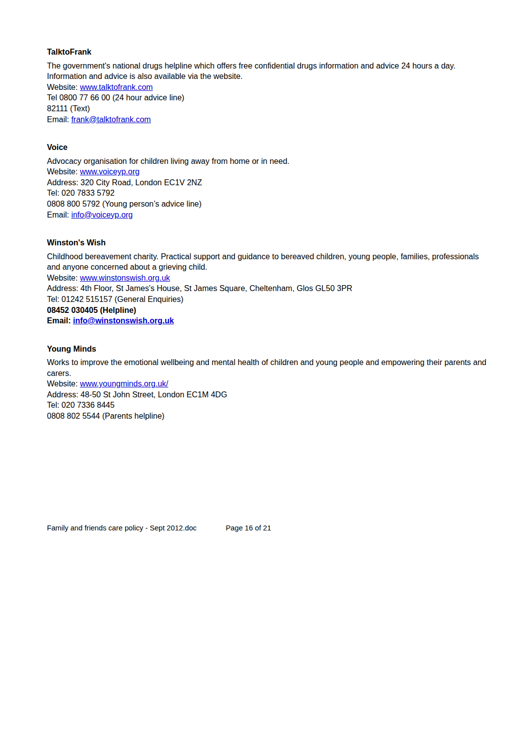TalktoFrank
The government's national drugs helpline which offers free confidential drugs information and advice 24 hours a day. Information and advice is also available via the website.
Website: www.talktofrank.com
Tel 0800 77 66 00 (24 hour advice line)
82111 (Text)
Email: frank@talktofrank.com
Voice
Advocacy organisation for children living away from home or in need.
Website: www.voiceyp.org
Address: 320 City Road, London EC1V 2NZ
Tel: 020 7833 5792
0808 800 5792 (Young person’s advice line)
Email: info@voiceyp.org
Winston's Wish
Childhood bereavement charity. Practical support and guidance to bereaved children, young people, families, professionals and anyone concerned about a grieving child.
Website: www.winstonswish.org.uk
Address: 4th Floor, St James's House, St James Square, Cheltenham, Glos GL50 3PR
Tel: 01242 515157 (General Enquiries)
08452 030405 (Helpline)
Email: info@winstonswish.org.uk
Young Minds
Works to improve the emotional wellbeing and mental health of children and young people and empowering their parents and carers.
Website: www.youngminds.org.uk/
Address: 48-50 St John Street, London EC1M 4DG
Tel: 020 7336 8445
0808 802 5544 (Parents helpline)
Family and friends care policy - Sept 2012.doc Page 16 of 21